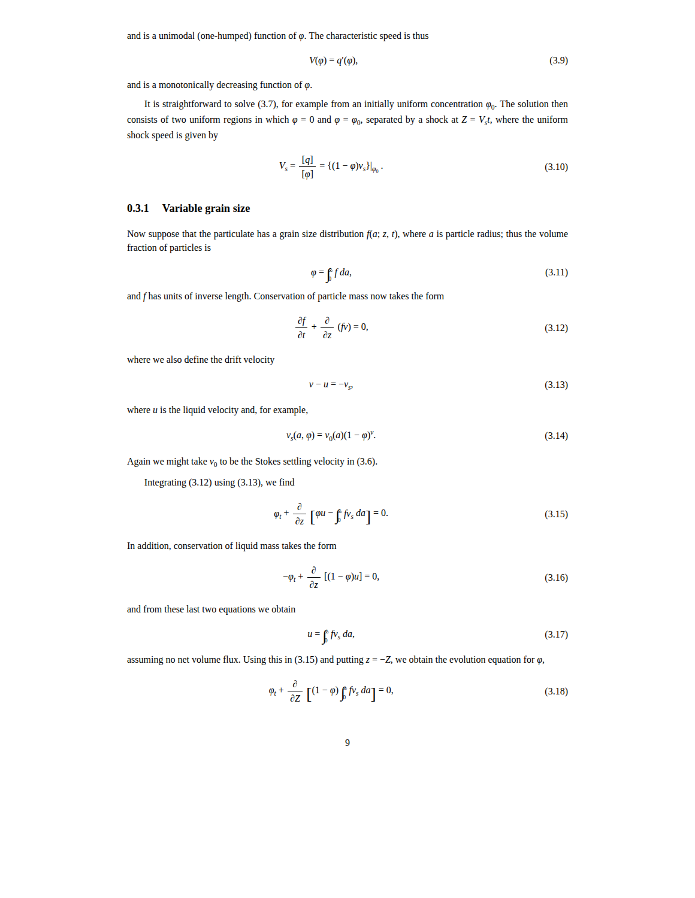and is a unimodal (one-humped) function of φ. The characteristic speed is thus
V(φ) = q′(φ),
(3.9)
and is a monotonically decreasing function of φ.
It is straightforward to solve (3.7), for example from an initially uniform concentration φ0. The solution then consists of two uniform regions in which φ = 0 and φ = φ0, separated by a shock at Z = Vst, where the uniform shock speed is given by
Vs = [q][φ] = {(1 − φ)vs}|φ0 .
(3.10)
0.3.1 Variable grain size
Now suppose that the particulate has a grain size distribution f(a; z, t), where a is particle radius; thus the volume fraction of particles is
φ = ∫∞0 f da,
(3.11)
and f has units of inverse length. Conservation of particle mass now takes the form
∂f∂t + ∂∂z (fv) = 0,
(3.12)
where we also define the drift velocity
v − u = −vs,
(3.13)
where u is the liquid velocity and, for example,
vs(a, φ) = v0(a)(1 − φ)ν.
(3.14)
Again we might take v0 to be the Stokes settling velocity in (3.6).
Integrating (3.12) using (3.13), we find
φt + ∂∂z [φu − ∫∞0 fvs da] = 0.
(3.15)
In addition, conservation of liquid mass takes the form
−φt + ∂∂z [(1 − φ)u] = 0,
(3.16)
and from these last two equations we obtain
u = ∫∞0 fvs da,
(3.17)
assuming no net volume flux. Using this in (3.15) and putting z = −Z, we obtain the evolution equation for φ,
φt + ∂∂Z [(1 − φ) ∫∞0 fvs da] = 0,
(3.18)
9